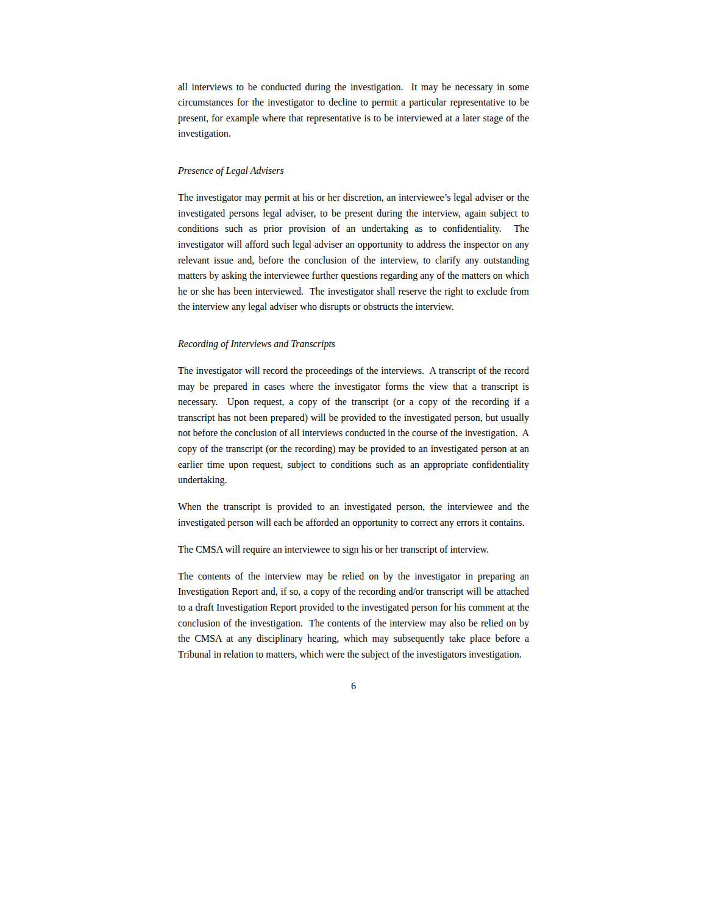all interviews to be conducted during the investigation. It may be necessary in some circumstances for the investigator to decline to permit a particular representative to be present, for example where that representative is to be interviewed at a later stage of the investigation.
Presence of Legal Advisers
The investigator may permit at his or her discretion, an interviewee’s legal adviser or the investigated persons legal adviser, to be present during the interview, again subject to conditions such as prior provision of an undertaking as to confidentiality. The investigator will afford such legal adviser an opportunity to address the inspector on any relevant issue and, before the conclusion of the interview, to clarify any outstanding matters by asking the interviewee further questions regarding any of the matters on which he or she has been interviewed. The investigator shall reserve the right to exclude from the interview any legal adviser who disrupts or obstructs the interview.
Recording of Interviews and Transcripts
The investigator will record the proceedings of the interviews. A transcript of the record may be prepared in cases where the investigator forms the view that a transcript is necessary. Upon request, a copy of the transcript (or a copy of the recording if a transcript has not been prepared) will be provided to the investigated person, but usually not before the conclusion of all interviews conducted in the course of the investigation. A copy of the transcript (or the recording) may be provided to an investigated person at an earlier time upon request, subject to conditions such as an appropriate confidentiality undertaking.
When the transcript is provided to an investigated person, the interviewee and the investigated person will each be afforded an opportunity to correct any errors it contains.
The CMSA will require an interviewee to sign his or her transcript of interview.
The contents of the interview may be relied on by the investigator in preparing an Investigation Report and, if so, a copy of the recording and/or transcript will be attached to a draft Investigation Report provided to the investigated person for his comment at the conclusion of the investigation. The contents of the interview may also be relied on by the CMSA at any disciplinary hearing, which may subsequently take place before a Tribunal in relation to matters, which were the subject of the investigators investigation.
6